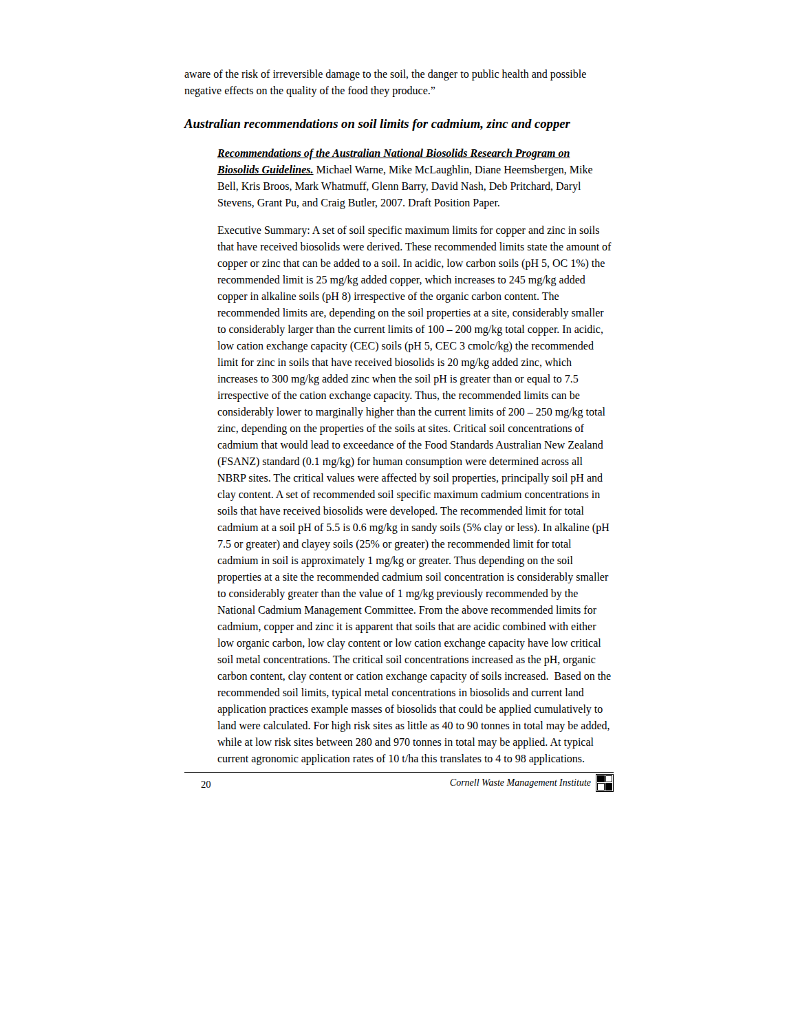aware of the risk of irreversible damage to the soil, the danger to public health and possible negative effects on the quality of the food they produce.”
Australian recommendations on soil limits for cadmium, zinc and copper
Recommendations of the Australian National Biosolids Research Program on Biosolids Guidelines. Michael Warne, Mike McLaughlin, Diane Heemsbergen, Mike Bell, Kris Broos, Mark Whatmuff, Glenn Barry, David Nash, Deb Pritchard, Daryl Stevens, Grant Pu, and Craig Butler, 2007. Draft Position Paper.
Executive Summary: A set of soil specific maximum limits for copper and zinc in soils that have received biosolids were derived. These recommended limits state the amount of copper or zinc that can be added to a soil. In acidic, low carbon soils (pH 5, OC 1%) the recommended limit is 25 mg/kg added copper, which increases to 245 mg/kg added copper in alkaline soils (pH 8) irrespective of the organic carbon content. The recommended limits are, depending on the soil properties at a site, considerably smaller to considerably larger than the current limits of 100 – 200 mg/kg total copper. In acidic, low cation exchange capacity (CEC) soils (pH 5, CEC 3 cmolc/kg) the recommended limit for zinc in soils that have received biosolids is 20 mg/kg added zinc, which increases to 300 mg/kg added zinc when the soil pH is greater than or equal to 7.5 irrespective of the cation exchange capacity. Thus, the recommended limits can be considerably lower to marginally higher than the current limits of 200 – 250 mg/kg total zinc, depending on the properties of the soils at sites. Critical soil concentrations of cadmium that would lead to exceedance of the Food Standards Australian New Zealand (FSANZ) standard (0.1 mg/kg) for human consumption were determined across all NBRP sites. The critical values were affected by soil properties, principally soil pH and clay content. A set of recommended soil specific maximum cadmium concentrations in soils that have received biosolids were developed. The recommended limit for total cadmium at a soil pH of 5.5 is 0.6 mg/kg in sandy soils (5% clay or less). In alkaline (pH 7.5 or greater) and clayey soils (25% or greater) the recommended limit for total cadmium in soil is approximately 1 mg/kg or greater. Thus depending on the soil properties at a site the recommended cadmium soil concentration is considerably smaller to considerably greater than the value of 1 mg/kg previously recommended by the National Cadmium Management Committee. From the above recommended limits for cadmium, copper and zinc it is apparent that soils that are acidic combined with either low organic carbon, low clay content or low cation exchange capacity have low critical soil metal concentrations. The critical soil concentrations increased as the pH, organic carbon content, clay content or cation exchange capacity of soils increased. Based on the recommended soil limits, typical metal concentrations in biosolids and current land application practices example masses of biosolids that could be applied cumulatively to land were calculated. For high risk sites as little as 40 to 90 tonnes in total may be added, while at low risk sites between 280 and 970 tonnes in total may be applied. At typical current agronomic application rates of 10 t/ha this translates to 4 to 98 applications.
20
Cornell Waste Management Institute